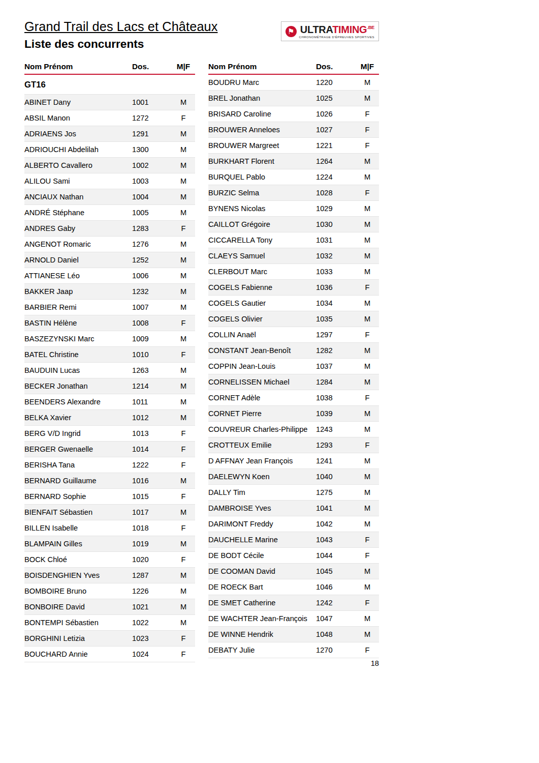Grand Trail des Lacs et Châteaux
Liste des concurrents
⚑
ULTRA TIMING.BE
CHRONOMÉTRAGE D'ÉPREUVES SPORTIVES
| Nom Prénom | Dos. | M/F |
| --- | --- | --- |
| GT16 |
| ABINET Dany | 1001 | M |
| ABSIL Manon | 1272 | F |
| ADRIAENS Jos | 1291 | M |
| ADRIOUCHI Abdelilah | 1300 | M |
| ALBERTO Cavallero | 1002 | M |
| ALILOU Sami | 1003 | M |
| ANCIAUX Nathan | 1004 | M |
| ANDRÉ Stéphane | 1005 | M |
| ANDRES Gaby | 1283 | F |
| ANGENOT Romaric | 1276 | M |
| ARNOLD Daniel | 1252 | M |
| ATTIANESE Léo | 1006 | M |
| BAKKER Jaap | 1232 | M |
| BARBIER Remi | 1007 | M |
| BASTIN Hélène | 1008 | F |
| BASZEZYNSKI Marc | 1009 | M |
| BATEL Christine | 1010 | F |
| BAUDUIN Lucas | 1263 | M |
| BECKER Jonathan | 1214 | M |
| BEENDERS Alexandre | 1011 | M |
| BELKA Xavier | 1012 | M |
| BERG V/D Ingrid | 1013 | F |
| BERGER Gwenaelle | 1014 | F |
| BERISHA Tana | 1222 | F |
| BERNARD Guillaume | 1016 | M |
| BERNARD Sophie | 1015 | F |
| BIENFAIT Sébastien | 1017 | M |
| BILLEN Isabelle | 1018 | F |
| BLAMPAIN Gilles | 1019 | M |
| BOCK Chloé | 1020 | F |
| BOISDENGHIEN Yves | 1287 | M |
| BOMBOIRE Bruno | 1226 | M |
| BONBOIRE David | 1021 | M |
| BONTEMPI Sébastien | 1022 | M |
| BORGHINI Letizia | 1023 | F |
| BOUCHARD Annie | 1024 | F |
| Nom Prénom | Dos. | M/F |
| --- | --- | --- |
| BOUDRU Marc | 1220 | M |
| BREL Jonathan | 1025 | M |
| BRISARD Caroline | 1026 | F |
| BROUWER Anneloes | 1027 | F |
| BROUWER Margreet | 1221 | F |
| BURKHART Florent | 1264 | M |
| BURQUEL Pablo | 1224 | M |
| BURZIC Selma | 1028 | F |
| BYNENS Nicolas | 1029 | M |
| CAILLOT Grégoire | 1030 | M |
| CICCARELLA Tony | 1031 | M |
| CLAEYS Samuel | 1032 | M |
| CLERBOUT Marc | 1033 | M |
| COGELS Fabienne | 1036 | F |
| COGELS Gautier | 1034 | M |
| COGELS Olivier | 1035 | M |
| COLLIN Anaël | 1297 | F |
| CONSTANT Jean-Benoît | 1282 | M |
| COPPIN Jean-Louis | 1037 | M |
| CORNELISSEN Michael | 1284 | M |
| CORNET Adèle | 1038 | F |
| CORNET Pierre | 1039 | M |
| COUVREUR Charles-Philippe | 1243 | M |
| CROTTEUX Emilie | 1293 | F |
| D AFFNAY Jean François | 1241 | M |
| DAELEWYN Koen | 1040 | M |
| DALLY Tim | 1275 | M |
| DAMBROISE Yves | 1041 | M |
| DARIMONT Freddy | 1042 | M |
| DAUCHELLE Marine | 1043 | F |
| DE BODT Cécile | 1044 | F |
| DE COOMAN David | 1045 | M |
| DE ROECK Bart | 1046 | M |
| DE SMET Catherine | 1242 | F |
| DE WACHTER Jean-François | 1047 | M |
| DE WINNE Hendrik | 1048 | M |
| DEBATY Julie | 1270 | F |
18